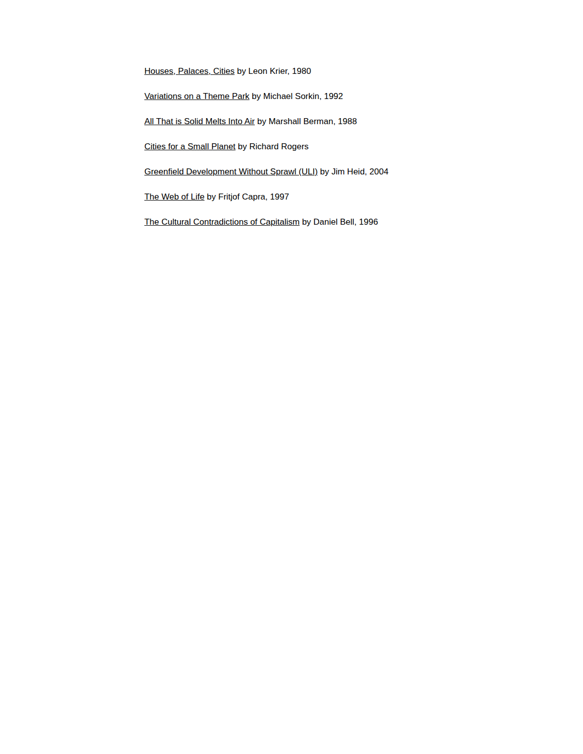Houses, Palaces, Cities by Leon Krier, 1980
Variations on a Theme Park by Michael Sorkin, 1992
All That is Solid Melts Into Air by Marshall Berman, 1988
Cities for a Small Planet by Richard Rogers
Greenfield Development Without Sprawl (ULI) by Jim Heid, 2004
The Web of Life by Fritjof Capra, 1997
The Cultural Contradictions of Capitalism by Daniel Bell, 1996